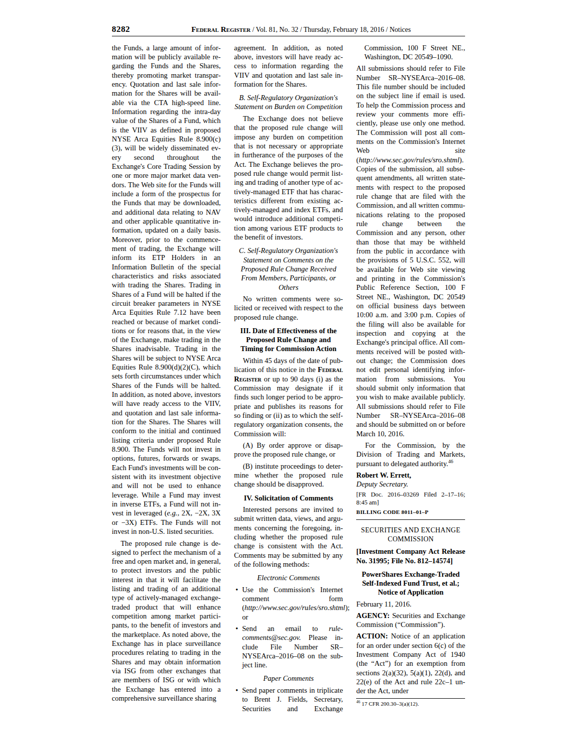8282
Federal Register / Vol. 81, No. 32 / Thursday, February 18, 2016 / Notices
the Funds, a large amount of information will be publicly available regarding the Funds and the Shares, thereby promoting market transparency. Quotation and last sale information for the Shares will be available via the CTA high-speed line. Information regarding the intra-day value of the Shares of a Fund, which is the VIIV as defined in proposed NYSE Arca Equities Rule 8.900(c)(3), will be widely disseminated every second throughout the Exchange's Core Trading Session by one or more major market data vendors. The Web site for the Funds will include a form of the prospectus for the Funds that may be downloaded, and additional data relating to NAV and other applicable quantitative information, updated on a daily basis. Moreover, prior to the commencement of trading, the Exchange will inform its ETP Holders in an Information Bulletin of the special characteristics and risks associated with trading the Shares. Trading in Shares of a Fund will be halted if the circuit breaker parameters in NYSE Arca Equities Rule 7.12 have been reached or because of market conditions or for reasons that, in the view of the Exchange, make trading in the Shares inadvisable. Trading in the Shares will be subject to NYSE Arca Equities Rule 8.900(d)(2)(C), which sets forth circumstances under which Shares of the Funds will be halted. In addition, as noted above, investors will have ready access to the VIIV, and quotation and last sale information for the Shares. The Shares will conform to the initial and continued listing criteria under proposed Rule 8.900. The Funds will not invest in options, futures, forwards or swaps. Each Fund's investments will be consistent with its investment objective and will not be used to enhance leverage. While a Fund may invest in inverse ETFs, a Fund will not invest in leveraged (e.g., 2X, −2X, 3X or −3X) ETFs. The Funds will not invest in non-U.S. listed securities.
The proposed rule change is designed to perfect the mechanism of a free and open market and, in general, to protect investors and the public interest in that it will facilitate the listing and trading of an additional type of actively-managed exchange-traded product that will enhance competition among market participants, to the benefit of investors and the marketplace. As noted above, the Exchange has in place surveillance procedures relating to trading in the Shares and may obtain information via ISG from other exchanges that are members of ISG or with which the Exchange has entered into a comprehensive surveillance sharing
agreement. In addition, as noted above, investors will have ready access to information regarding the VIIV and quotation and last sale information for the Shares.
B. Self-Regulatory Organization's Statement on Burden on Competition
The Exchange does not believe that the proposed rule change will impose any burden on competition that is not necessary or appropriate in furtherance of the purposes of the Act. The Exchange believes the proposed rule change would permit listing and trading of another type of actively-managed ETF that has characteristics different from existing actively-managed and index ETFs, and would introduce additional competition among various ETF products to the benefit of investors.
C. Self-Regulatory Organization's Statement on Comments on the Proposed Rule Change Received From Members, Participants, or Others
No written comments were solicited or received with respect to the proposed rule change.
III. Date of Effectiveness of the Proposed Rule Change and Timing for Commission Action
Within 45 days of the date of publication of this notice in the Federal Register or up to 90 days (i) as the Commission may designate if it finds such longer period to be appropriate and publishes its reasons for so finding or (ii) as to which the self-regulatory organization consents, the Commission will:
(A) By order approve or disapprove the proposed rule change, or
(B) institute proceedings to determine whether the proposed rule change should be disapproved.
IV. Solicitation of Comments
Interested persons are invited to submit written data, views, and arguments concerning the foregoing, including whether the proposed rule change is consistent with the Act. Comments may be submitted by any of the following methods:
Electronic Comments
Use the Commission's Internet comment form (http://www.sec.gov/rules/sro.shtml); or
Send an email to rule-comments@sec.gov. Please include File Number SR–NYSEArca–2016–08 on the subject line.
Paper Comments
Send paper comments in triplicate to Brent J. Fields, Secretary, Securities and Exchange Commission, 100 F Street NE., Washington, DC 20549–1090.
All submissions should refer to File Number SR–NYSEArca–2016–08. This file number should be included on the subject line if email is used. To help the Commission process and review your comments more efficiently, please use only one method. The Commission will post all comments on the Commission's Internet Web site (http://www.sec.gov/rules/sro.shtml). Copies of the submission, all subsequent amendments, all written statements with respect to the proposed rule change that are filed with the Commission, and all written communications relating to the proposed rule change between the Commission and any person, other than those that may be withheld from the public in accordance with the provisions of 5 U.S.C. 552, will be available for Web site viewing and printing in the Commission's Public Reference Section, 100 F Street NE., Washington, DC 20549 on official business days between 10:00 a.m. and 3:00 p.m. Copies of the filing will also be available for inspection and copying at the Exchange's principal office. All comments received will be posted without change; the Commission does not edit personal identifying information from submissions. You should submit only information that you wish to make available publicly. All submissions should refer to File Number SR–NYSEArca–2016–08 and should be submitted on or before March 10, 2016.
For the Commission, by the Division of Trading and Markets, pursuant to delegated authority.46
Robert W. Errett,
Deputy Secretary.
[FR Doc. 2016–03269 Filed 2–17–16; 8:45 am]
BILLING CODE 8011–01–P
SECURITIES AND EXCHANGE COMMISSION
[Investment Company Act Release No. 31995; File No. 812–14574]
PowerShares Exchange-Traded Self-Indexed Fund Trust, et al.; Notice of Application
February 11, 2016.
AGENCY: Securities and Exchange Commission (“Commission”).
ACTION: Notice of an application for an order under section 6(c) of the Investment Company Act of 1940 (the “Act”) for an exemption from sections 2(a)(32), 5(a)(1), 22(d), and 22(e) of the Act and rule 22c–1 under the Act, under
46 17 CFR 200.30–3(a)(12).